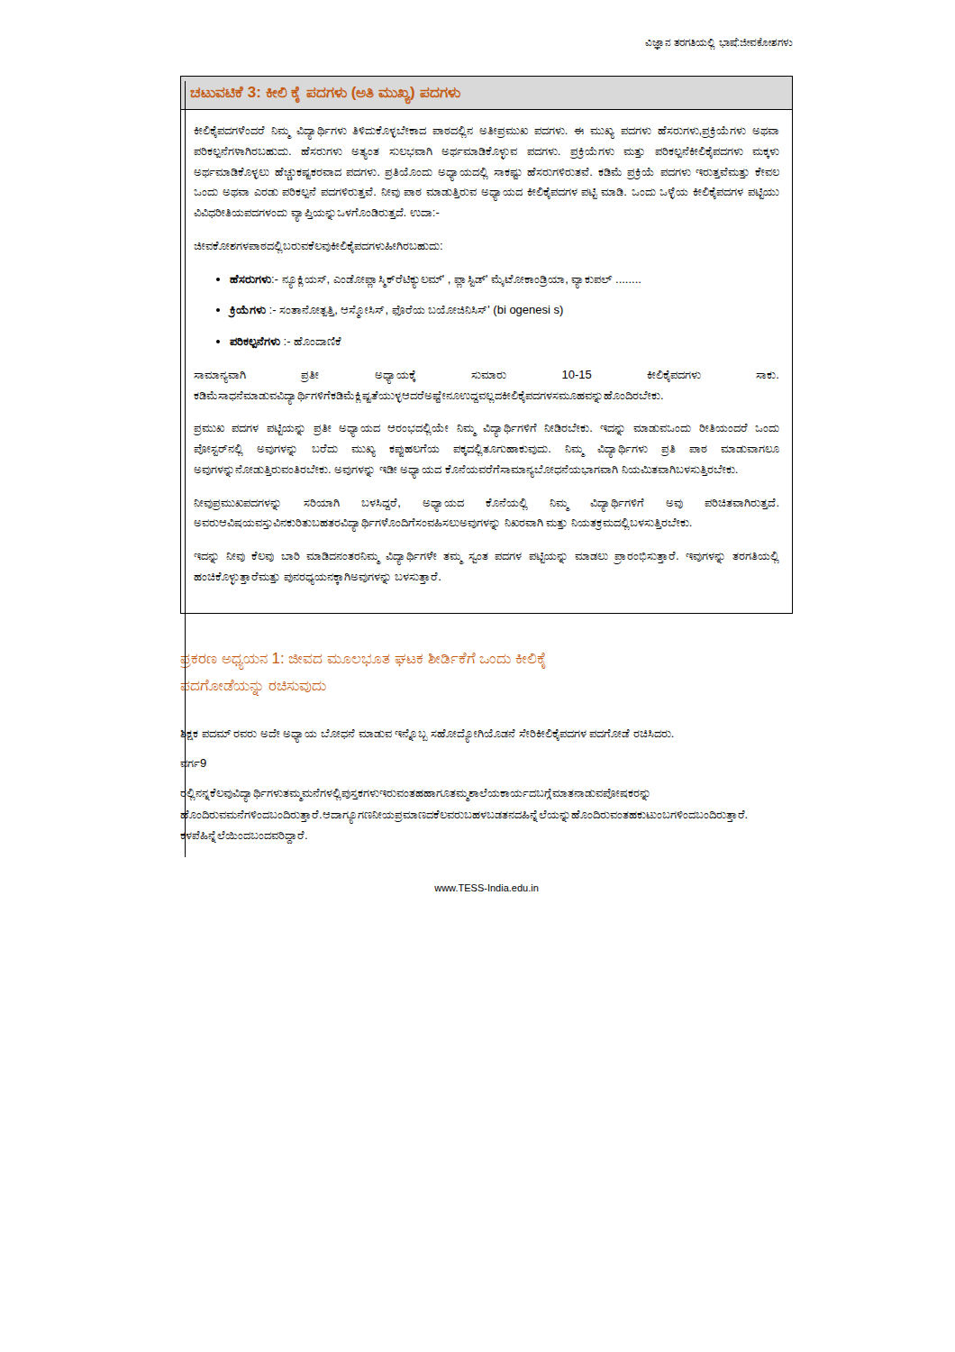ವಿಜ್ಞಾನ ತರಗತಿಯಲ್ಲಿ ಭಾಷೆ:ಜೀವಕೋಶಗಳು
ಚಟುವಟಿಕೆ 3: ಕೀಲಿ ಕೈ ಪದಗಳು (ಅತಿ ಮುಖ್ಯ) ಪದಗಳು
ಕೀಲಿಕೈಪದಗಳೆಂದರೆ ನಿಮ್ಮ ವಿದ್ಯಾರ್ಥಿಗಳು ತಿಳಿದುಕೊಳ್ಳಬೇಕಾದ ಪಾಠದಲ್ಲಿನ ಅತೀಪ್ರಮುಖ ಪದಗಳು. ಈ ಮುಖ್ಯ ಪದಗಳು ಹೆಸರುಗಳು,ಪ್ರಕ್ರಿಯೆಗಳು ಅಥವಾ ಪರಿಕಲ್ಪನೆಗಳಾಗಿರಬಹುದು. ಹೆಸರುಗಳು ಅತ್ಯಂತ ಸುಲಭವಾಗಿ ಅರ್ಥಮಾಡಿಕೊಳ್ಳುವ ಪದಗಳು. ಪ್ರಕ್ರಿಯೆಗಳು ಮತ್ತು ಪರಿಕಲ್ಪನೆಕೀಲಿಕೈಪದಗಳು ಮಕ್ಕಳು ಅರ್ಥಮಾಡಿಕೊಳ್ಳಲು ಹೆಚ್ಚುಕಷ್ಟಕರವಾದ ಪದಗಳು. ಪ್ರತಿಯೊಂದು ಅಧ್ಯಾಯದಲ್ಲಿ ಸಾಕಷ್ಟು ಹೆಸರುಗಳಿರುತವೆ. ಕಡಿಮೆ ಪ್ರಕ್ರಿಯೆ ಪದಗಳು ಇರುತ್ತವೆಮತ್ತು ಕೇವಲ ಒಂದು ಅಥವಾ ಎರಡು ಪರಿಕಲ್ಪನೆ ಪದಗಳಿರುತ್ತವೆ. ನೀವು ಪಾಠ ಮಾಡುತ್ತಿರುವ ಅಧ್ಯಾಯದ ಕೀಲಿಕೈಪದಗಳ ಪಟ್ಟಿ ಮಾಡಿ. ಒಂದು ಒಳ್ಳೆಯ ಕೀಲಿಕೈಪದಗಳ ಪಟ್ಟಿಯು ವಿವಿಧರೀತಿಯಪದಗಳಂದು ವ್ಯಾಪ್ತಿಯನ್ನುಒಳಗೊಂಡಿರುತ್ತದೆ. ಉದಾ:-
ಜೀವಕೋಶಗಳಪಾಠದಲ್ಲಿಬರುವಕೆಲವುಕೀಲಿಕೈಪದಗಳುಹೀಗಿರಬಹುದು:
ಹೆಸರುಗಳು:- ನ್ಯೂಕ್ಲಿಯಸ್, ಎಂಡೋಪ್ಲಾಸ್ಮಿಕ್‌ರೆಟಿಕ್ಯುಲಮ್' , ಪ್ಲಾಸ್ಟಿಡ್' ಮೈಟೋಕಾಂಡ್ರಿಯಾ, ವ್ಯಾಕುಪಲ್ ........
ಕ್ರಿಯೆಗಳು :- ಸಂತಾನೋತ್ಪತ್ತಿ, ಆಸ್ಮೋಸಿಸ್, ಫೊರೆಯ ಬಯೋಜಿನಿಸಿಸ್' (bi ogenesi s)
ಪರಿಕಲ್ಪನೆಗಳು :- ಹೊಂದಾಣಿಕೆ
ಸಾಮಾನ್ಯವಾಗಿ ಪ್ರತೀ ಅಧ್ಯಾಯಕ್ಕೆ ಸುಮಾರು 10-15 ಕೀಲಿಕೈಪದಗಳು ಸಾಕು. ಕಡಿಮೆಸಾಧನೆಮಾಡುವವಿದ್ಯಾರ್ಥಿಗಳಿಗೆಕಡಿಮೆಕ್ಲಿಷ್ಟತೆಯುಳ್ಳಆದರೆಅಷ್ಟೇನೂಉದ್ದವಲ್ಲದಕೀಲಿಕೈಪದಗಳಸಮೂಹವನ್ನುಹೊಂದಿರಬೇಕು.
ಪ್ರಮುಖ ಪದಗಳ ಪಟ್ಟಿಯನ್ನು ಪ್ರತೀ ಅಧ್ಯಾಯದ ಆರಂಭದಲ್ಲಿಯೇ ನಿಮ್ಮ ವಿದ್ಯಾರ್ಥಿಗಳಿಗೆ ನೀಡಿರಬೇಕು. ಇದನ್ನು ಮಾಡುವಒಂದು ರೀತಿಯಂದರೆ ಒಂದು ಪೋಸ್ಟರ್‌ನಲ್ಲಿ ಅವುಗಳನ್ನು ಬರೆದು ಮುಖ್ಯ ಕಪ್ಪುಹಲಗೆಯ ಪಕ್ಕದಲ್ಲಿತೂಗುಹಾಕುವುದು. ನಿಮ್ಮ ವಿದ್ಯಾರ್ಥಿಗಳು ಪ್ರತಿ ಪಾಠ ಮಾಡುವಾಗಲೂ ಅವುಗಳನ್ನುನೋಡುತ್ತಿರುವಂತಿರಬೇಕು. ಅವುಗಳನ್ನು ಇಡೀ ಅಧ್ಯಾಯದ ಕೊನೆಯವರೆಗೆಸಾಮಾನ್ಯಬೋಧನೆಯಭಾಗವಾಗಿ ನಿಯಮಿತವಾಗಿಬಳಸುತ್ತಿರಬೇಕು.
ನೀವುಪ್ರಮುಖಪದಗಳನ್ನು ಸರಿಯಾಗಿ ಬಳಸಿದ್ದರೆ, ಅಧ್ಯಾಯದ ಕೊನೆಯಲ್ಲಿ ನಿಮ್ಮ ವಿದ್ಯಾರ್ಥಿಗಳಿಗೆ ಅವು ಪರಿಚಿತವಾಗಿರುತ್ತದೆ. ಅವರುಆವಿಷಯವಸ್ತುವಿನಕುರಿತುಬಹತರವಿದ್ಯಾರ್ಥಿಗಳೊಂದಿಗೆಸಂವಹಿಸಲುಅವುಗಳನ್ನು ನಿಖರವಾಗಿ ಮತ್ತು ನಿಯತಕ್ರಮದಲ್ಲಿಬಳಸುತ್ತಿರಬೇಕು.
ಇದನ್ನು ನೀವು ಕೆಲವು ಬಾರಿ ಮಾಡಿದನಂತರನಿಮ್ಮ ವಿದ್ಯಾರ್ಥಿಗಳೇ ತಮ್ಮ ಸ್ವಂತ ಪದಗಳ ಪಟ್ಟಿಯನ್ನು ಮಾಡಲು ಪ್ರಾರಂಭಿಸುತ್ತಾರೆ. ಇವುಗಳನ್ನು ತರಗತಿಯಲ್ಲಿ ಹಂಚಿಕೊಳ್ಳುತ್ತಾರೆಮತ್ತು ಪುನರಧ್ಯಯನಕ್ಕಾಗಿಅವುಗಳನ್ನು ಬಳಸುತ್ತಾರೆ.
ಪ್ರಕರಣ ಅಧ್ಯಯನ 1: ಜೀವದ ಮೂಲಭೂತ ಘಟಕ ಶೀರ್ಡಿಕೆಗೆ ಒಂದು ಕೀಲಿಕೈ
ಪದಗೋಡೆಯನ್ನು ರಚಿಸುವುದು
ಶಿಕ್ಷಕ ಪದಮ್ ರವರು ಅದೇ ಅಧ್ಯಾಯ ಬೋಧನೆ ಮಾಡುವ ಇನ್ನೊಬ್ಬ ಸಹೋದ್ಯೋಗಿಯೊಡನೆ ಸೇರಿಕೀಲಿಕೈಪದಗಳ ಪದಗೋಡೆ ರಚಿಸಿದರು.
ವರ್ಗ9
ರಲ್ಲಿನನ್ನಕೆಲವುವಿದ್ಯಾರ್ಥಿಗಳುತಮ್ಮಮನೆಗಳಲ್ಲಿಪುಸ್ತಕಗಳುಇರುವಂತಹಹಾಗೂತಮ್ಮಶಾಲೆಯಕಾರ್ಯದಬಗ್ಗೆಮಾತನಾಡುವಪೋಷಕರನ್ನು ಹೊಂದಿರುವಮನೆಗಳಿಂದಬಂದಿರುತ್ತಾರೆ.ಆದಾಗ್ಯೂಗಣನೀಯಪ್ರಮಾಣದಕೆಲವರುಬಹಳಬಡತನದಹಿನ್ನೆಲೆಯನ್ನುಹೊಂದಿರುವಂತಹಕುಟುಂಬಗಳಿಂದಬಂದಿರುತ್ತಾರೆ. ಕಳಪೆಹಿನ್ನೆಲೆಯಿಂದಬಂದವರಿದ್ದಾರೆ.
www.TESS-India.edu.in